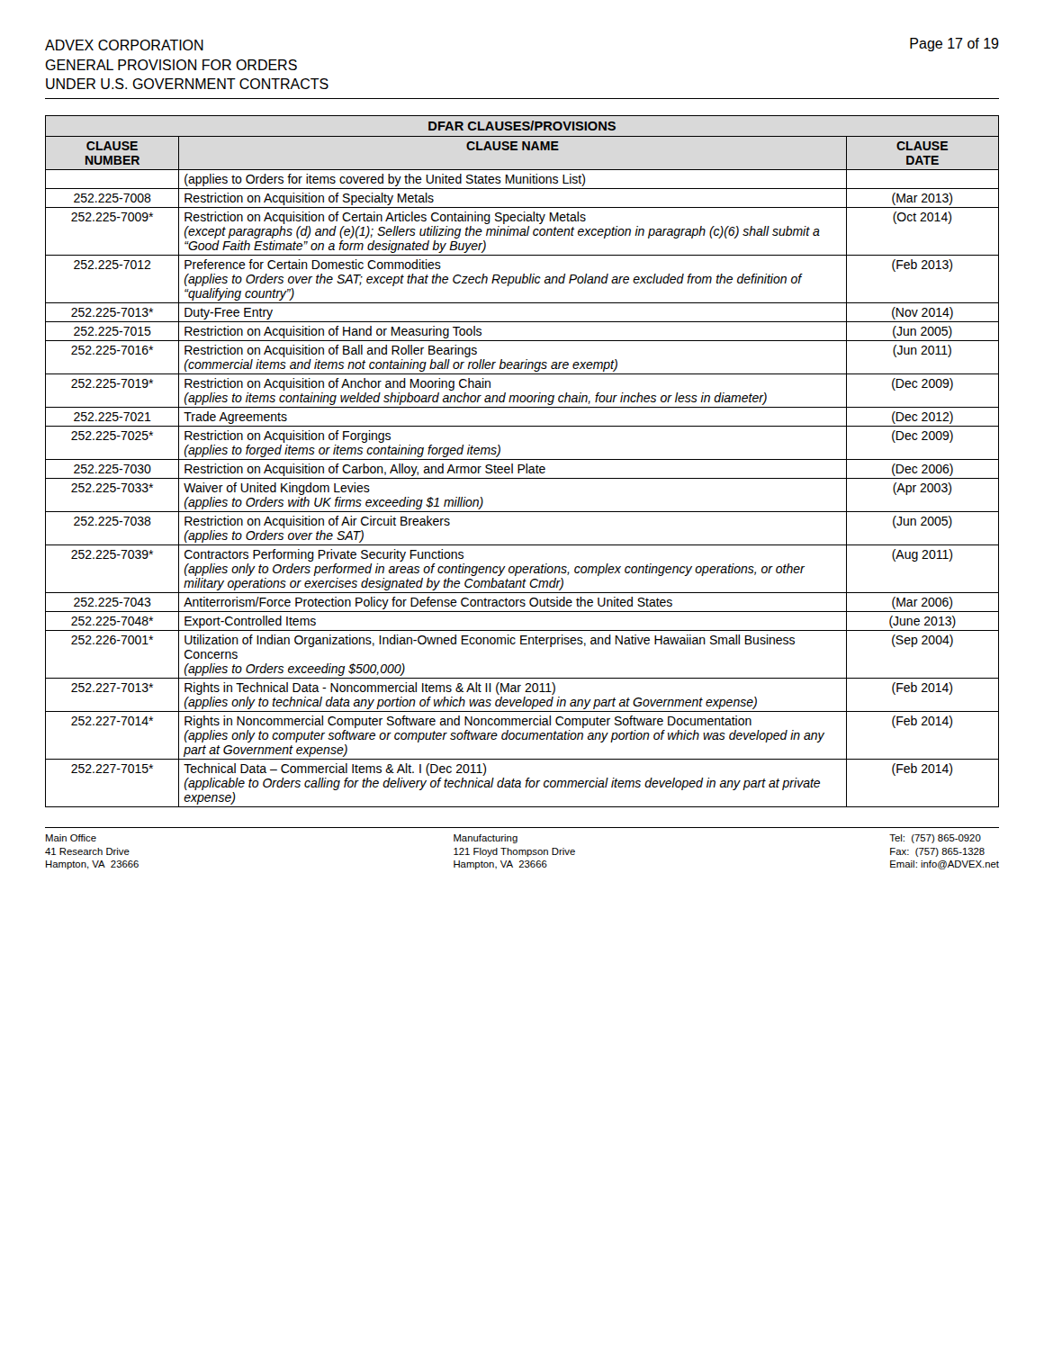ADVEX CORPORATION
GENERAL PROVISION FOR ORDERS
UNDER U.S. GOVERNMENT CONTRACTS
Page 17 of 19
DFAR CLAUSES/PROVISIONS
| CLAUSE NUMBER | CLAUSE NAME | CLAUSE DATE |
| --- | --- | --- |
| | (applies to Orders for items covered by the United States Munitions List) | |
| 252.225-7008 | Restriction on Acquisition of Specialty Metals | (Mar 2013) |
| 252.225-7009* | Restriction on Acquisition of Certain Articles Containing Specialty Metals (except paragraphs (d) and (e)(1); Sellers utilizing the minimal content exception in paragraph (c)(6) shall submit a “Good Faith Estimate” on a form designated by Buyer) | (Oct 2014) |
| 252.225-7012 | Preference for Certain Domestic Commodities (applies to Orders over the SAT; except that the Czech Republic and Poland are excluded from the definition of “qualifying country”) | (Feb 2013) |
| 252.225-7013* | Duty-Free Entry | (Nov 2014) |
| 252.225-7015 | Restriction on Acquisition of Hand or Measuring Tools | (Jun 2005) |
| 252.225-7016* | Restriction on Acquisition of Ball and Roller Bearings (commercial items and items not containing ball or roller bearings are exempt) | (Jun 2011) |
| 252.225-7019* | Restriction on Acquisition of Anchor and Mooring Chain (applies to items containing welded shipboard anchor and mooring chain, four inches or less in diameter) | (Dec 2009) |
| 252.225-7021 | Trade Agreements | (Dec 2012) |
| 252.225-7025* | Restriction on Acquisition of Forgings (applies to forged items or items containing forged items) | (Dec 2009) |
| 252.225-7030 | Restriction on Acquisition of Carbon, Alloy, and Armor Steel Plate | (Dec 2006) |
| 252.225-7033* | Waiver of United Kingdom Levies (applies to Orders with UK firms exceeding $1 million) | (Apr 2003) |
| 252.225-7038 | Restriction on Acquisition of Air Circuit Breakers (applies to Orders over the SAT) | (Jun 2005) |
| 252.225-7039* | Contractors Performing Private Security Functions (applies only to Orders performed in areas of contingency operations, complex contingency operations, or other military operations or exercises designated by the Combatant Cmdr) | (Aug 2011) |
| 252.225-7043 | Antiterrorism/Force Protection Policy for Defense Contractors Outside the United States | (Mar 2006) |
| 252.225-7048* | Export-Controlled Items | (June 2013) |
| 252.226-7001* | Utilization of Indian Organizations, Indian-Owned Economic Enterprises, and Native Hawaiian Small Business Concerns (applies to Orders exceeding $500,000) | (Sep 2004) |
| 252.227-7013* | Rights in Technical Data - Noncommercial Items & Alt II (Mar 2011) (applies only to technical data any portion of which was developed in any part at Government expense) | (Feb 2014) |
| 252.227-7014* | Rights in Noncommercial Computer Software and Noncommercial Computer Software Documentation (applies only to computer software or computer software documentation any portion of which was developed in any part at Government expense) | (Feb 2014) |
| 252.227-7015* | Technical Data – Commercial Items & Alt. I (Dec 2011) (applicable to Orders calling for the delivery of technical data for commercial items developed in any part at private expense) | (Feb 2014) |
Main Office
41 Research Drive
Hampton, VA 23666
Manufacturing
121 Floyd Thompson Drive
Hampton, VA 23666
Tel: (757) 865-0920
Fax: (757) 865-1328
Email: info@ADVEX.net